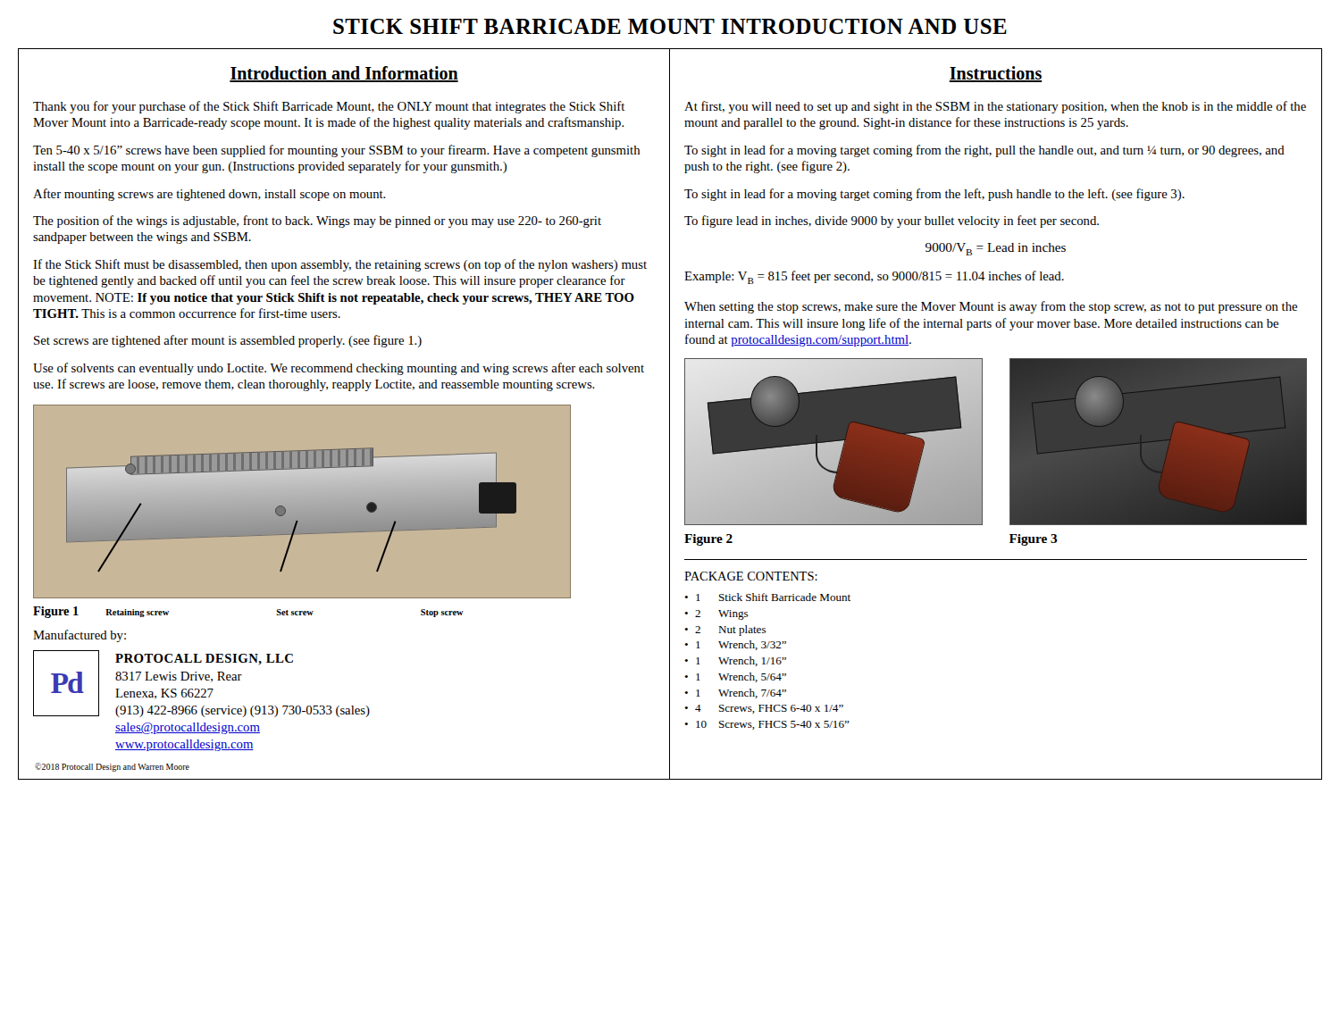STICK SHIFT BARRICADE MOUNT INTRODUCTION AND USE
Introduction and Information
Thank you for your purchase of the Stick Shift Barricade Mount, the ONLY mount that integrates the Stick Shift Mover Mount into a Barricade-ready scope mount. It is made of the highest quality materials and craftsmanship.
Ten 5-40 x 5/16” screws have been supplied for mounting your SSBM to your firearm. Have a competent gunsmith install the scope mount on your gun. (Instructions provided separately for your gunsmith.)
After mounting screws are tightened down, install scope on mount.
The position of the wings is adjustable, front to back. Wings may be pinned or you may use 220- to 260-grit sandpaper between the wings and SSBM.
If the Stick Shift must be disassembled, then upon assembly, the retaining screws (on top of the nylon washers) must be tightened gently and backed off until you can feel the screw break loose. This will insure proper clearance for movement. NOTE: If you notice that your Stick Shift is not repeatable, check your screws, THEY ARE TOO TIGHT. This is a common occurrence for first-time users.
Set screws are tightened after mount is assembled properly. (see figure 1.)
Use of solvents can eventually undo Loctite. We recommend checking mounting and wing screws after each solvent use. If screws are loose, remove them, clean thoroughly, reapply Loctite, and reassemble mounting screws.
Figure 1 Retaining screw Set screw Stop screw
Manufactured by:
Pd
PROTOCALL DESIGN, LLC
8317 Lewis Drive, Rear
Lenexa, KS 66227
(913) 422-8966 (service) (913) 730-0533 (sales)
sales@protocalldesign.com
www.protocalldesign.com
©2018 Protocall Design and Warren Moore
Instructions
At first, you will need to set up and sight in the SSBM in the stationary position, when the knob is in the middle of the mount and parallel to the ground. Sight-in distance for these instructions is 25 yards.
To sight in lead for a moving target coming from the right, pull the handle out, and turn ¼ turn, or 90 degrees, and push to the right. (see figure 2).
To sight in lead for a moving target coming from the left, push handle to the left. (see figure 3).
To figure lead in inches, divide 9000 by your bullet velocity in feet per second.
9000/VB = Lead in inches
Example: VB = 815 feet per second, so 9000/815 = 11.04 inches of lead.
When setting the stop screws, make sure the Mover Mount is away from the stop screw, as not to put pressure on the internal cam. This will insure long life of the internal parts of your mover base. More detailed instructions can be found at protocalldesign.com/support.html.
Figure 2 Figure 3
PACKAGE CONTENTS:
•1 Stick Shift Barricade Mount
•2 Wings
•2 Nut plates
•1 Wrench, 3/32”
•1 Wrench, 1/16”
•1 Wrench, 5/64”
•1 Wrench, 7/64”
•4 Screws, FHCS 6-40 x 1/4”
•10 Screws, FHCS 5-40 x 5/16”